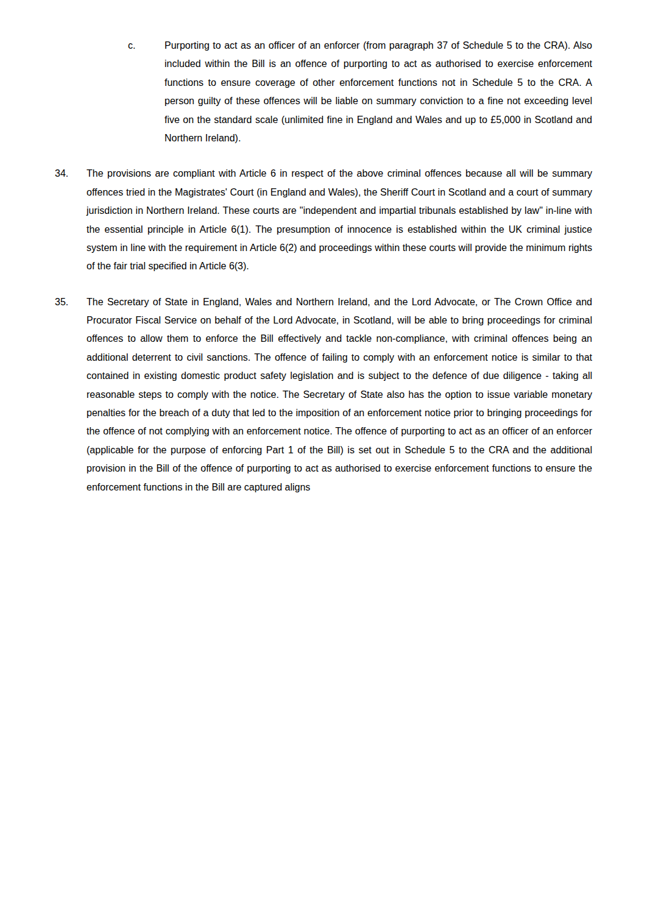c. Purporting to act as an officer of an enforcer (from paragraph 37 of Schedule 5 to the CRA). Also included within the Bill is an offence of purporting to act as authorised to exercise enforcement functions to ensure coverage of other enforcement functions not in Schedule 5 to the CRA. A person guilty of these offences will be liable on summary conviction to a fine not exceeding level five on the standard scale (unlimited fine in England and Wales and up to £5,000 in Scotland and Northern Ireland).
The provisions are compliant with Article 6 in respect of the above criminal offences because all will be summary offences tried in the Magistrates' Court (in England and Wales), the Sheriff Court in Scotland and a court of summary jurisdiction in Northern Ireland. These courts are "independent and impartial tribunals established by law" in-line with the essential principle in Article 6(1). The presumption of innocence is established within the UK criminal justice system in line with the requirement in Article 6(2) and proceedings within these courts will provide the minimum rights of the fair trial specified in Article 6(3).
The Secretary of State in England, Wales and Northern Ireland, and the Lord Advocate, or The Crown Office and Procurator Fiscal Service on behalf of the Lord Advocate, in Scotland, will be able to bring proceedings for criminal offences to allow them to enforce the Bill effectively and tackle non-compliance, with criminal offences being an additional deterrent to civil sanctions. The offence of failing to comply with an enforcement notice is similar to that contained in existing domestic product safety legislation and is subject to the defence of due diligence - taking all reasonable steps to comply with the notice. The Secretary of State also has the option to issue variable monetary penalties for the breach of a duty that led to the imposition of an enforcement notice prior to bringing proceedings for the offence of not complying with an enforcement notice. The offence of purporting to act as an officer of an enforcer (applicable for the purpose of enforcing Part 1 of the Bill) is set out in Schedule 5 to the CRA and the additional provision in the Bill of the offence of purporting to act as authorised to exercise enforcement functions to ensure the enforcement functions in the Bill are captured aligns